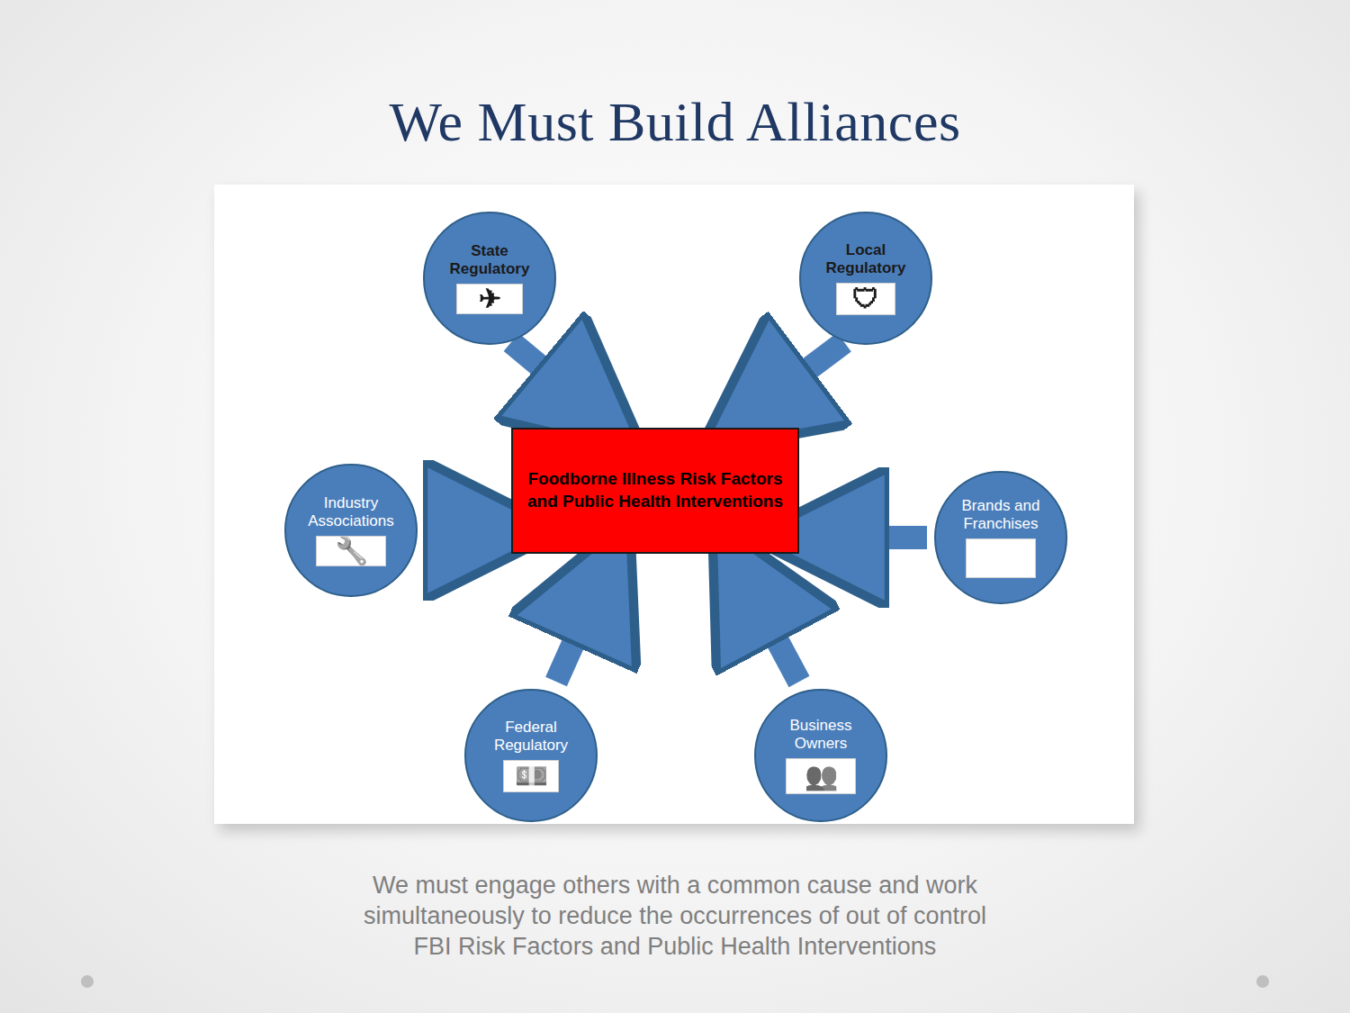We Must Build Alliances
State
Regulatory ✈
Local
Regulatory 🛡
Industry
Associations 🔧
Brands and
Franchises ⚙
Federal
Regulatory 💵
Business
Owners 👥
Foodborne Illness Risk Factors
and Public Health Interventions
We must engage others with a common cause and work
simultaneously to reduce the occurrences of out of control
FBI Risk Factors and Public Health Interventions